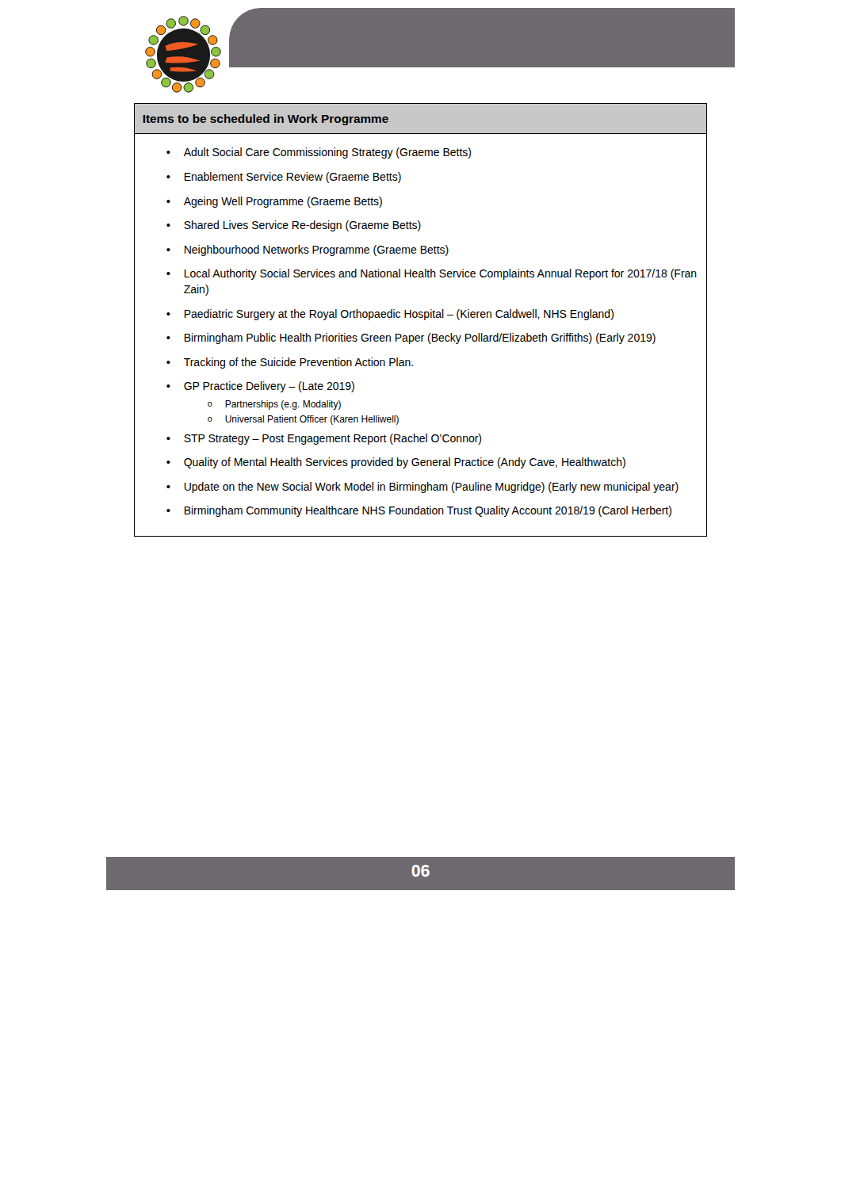Items to be scheduled in Work Programme
Adult Social Care Commissioning Strategy (Graeme Betts)
Enablement Service Review (Graeme Betts)
Ageing Well Programme (Graeme Betts)
Shared Lives Service Re-design (Graeme Betts)
Neighbourhood Networks Programme (Graeme Betts)
Local Authority Social Services and National Health Service Complaints Annual Report for 2017/18 (Fran Zain)
Paediatric Surgery at the Royal Orthopaedic Hospital – (Kieren Caldwell, NHS England)
Birmingham Public Health Priorities Green Paper (Becky Pollard/Elizabeth Griffiths) (Early 2019)
Tracking of the Suicide Prevention Action Plan.
GP Practice Delivery – (Late 2019)
Partnerships (e.g. Modality)
Universal Patient Officer (Karen Helliwell)
STP Strategy – Post Engagement Report (Rachel O’Connor)
Quality of Mental Health Services provided by General Practice (Andy Cave, Healthwatch)
Update on the New Social Work Model in Birmingham (Pauline Mugridge) (Early new municipal year)
Birmingham Community Healthcare NHS Foundation Trust Quality Account 2018/19 (Carol Herbert)
06